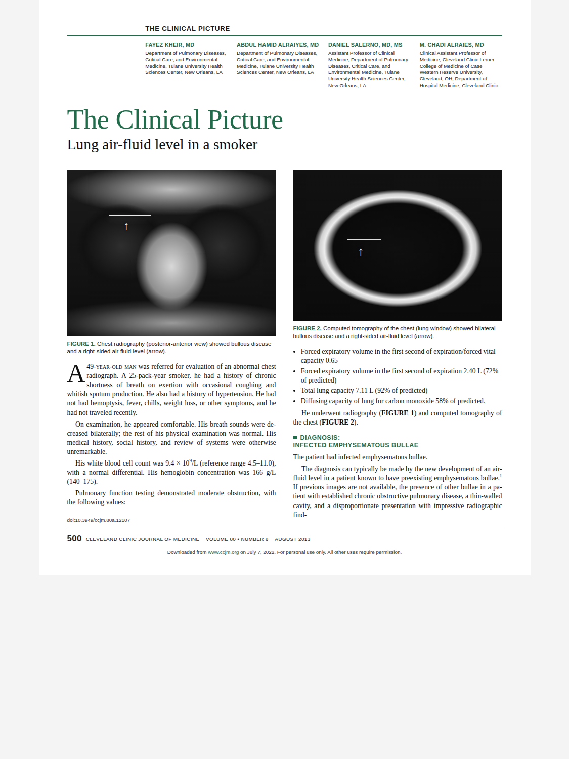THE CLINICAL PICTURE
FAYEZ KHEIR, MD Department of Pulmonary Diseases, Critical Care, and Environmental Medicine, Tulane University Health Sciences Center, New Orleans, LA
ABDUL HAMID ALRAIYES, MD Department of Pulmonary Diseases, Critical Care, and Environmental Medicine, Tulane University Health Sciences Center, New Orleans, LA
DANIEL SALERNO, MD, MS Assistant Professor of Clinical Medicine, Department of Pulmonary Diseases, Critical Care, and Environmental Medicine, Tulane University Health Sciences Center, New Orleans, LA
M. CHADI ALRAIES, MD Clinical Assistant Professor of Medicine, Cleveland Clinic Lerner College of Medicine of Case Western Reserve University, Cleveland, OH; Department of Hospital Medicine, Cleveland Clinic
The Clinical Picture
Lung air-fluid level in a smoker
↑
FIGURE 1. Chest radiography (posterior-anterior view) showed bullous disease and a right-sided air-fluid level (arrow).
A 49-year-old man was referred for evaluation of an abnormal chest radiograph. A 25-pack-year smoker, he had a history of chronic shortness of breath on exertion with occasional coughing and whitish sputum production. He also had a history of hypertension. He had not had hemoptysis, fever, chills, weight loss, or other symptoms, and he had not traveled recently.
On examination, he appeared comfortable. His breath sounds were decreased bilaterally; the rest of his physical examination was normal. His medical history, social history, and review of systems were otherwise unremarkable.
His white blood cell count was 9.4 × 109/L (reference range 4.5–11.0), with a normal differential. His hemoglobin concentration was 166 g/L (140–175).
Pulmonary function testing demonstrated moderate obstruction, with the following values:
doi:10.3949/ccjm.80a.12107
↑
FIGURE 2. Computed tomography of the chest (lung window) showed bilateral bullous disease and a right-sided air-fluid level (arrow).
Forced expiratory volume in the first second of expiration/forced vital capacity 0.65
Forced expiratory volume in the first second of expiration 2.40 L (72% of predicted)
Total lung capacity 7.11 L (92% of predicted)
Diffusing capacity of lung for carbon monoxide 58% of predicted.
He underwent radiography (FIGURE 1) and computed tomography of the chest (FIGURE 2).
DIAGNOSIS:
INFECTED EMPHYSEMATOUS BULLAE
The patient had infected emphysematous bullae.
The diagnosis can typically be made by the new development of an air-fluid level in a patient known to have preexisting emphysematous bullae.1 If previous images are not available, the presence of other bullae in a patient with established chronic obstructive pulmonary disease, a thin-walled cavity, and a disproportionate presentation with impressive radiographic find-
500 CLEVELAND CLINIC JOURNAL OF MEDICINE VOLUME 80 • NUMBER 8 AUGUST 2013
Downloaded from www.ccjm.org on July 7, 2022. For personal use only. All other uses require permission.